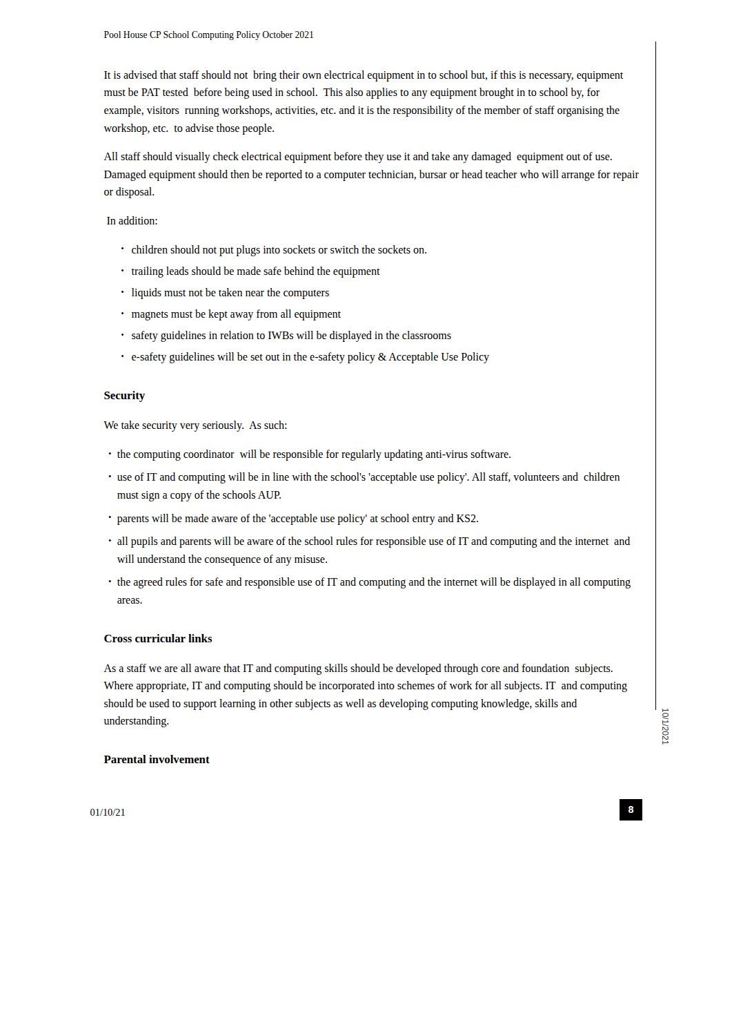Pool House CP School Computing Policy October 2021
It is advised that staff should not bring their own electrical equipment in to school but, if this is necessary, equipment must be PAT tested before being used in school. This also applies to any equipment brought in to school by, for example, visitors running workshops, activities, etc. and it is the responsibility of the member of staff organising the workshop, etc. to advise those people.
All staff should visually check electrical equipment before they use it and take any damaged equipment out of use. Damaged equipment should then be reported to a computer technician, bursar or head teacher who will arrange for repair or disposal.
In addition:
children should not put plugs into sockets or switch the sockets on.
trailing leads should be made safe behind the equipment
liquids must not be taken near the computers
magnets must be kept away from all equipment
safety guidelines in relation to IWBs will be displayed in the classrooms
e-safety guidelines will be set out in the e-safety policy & Acceptable Use Policy
Security
We take security very seriously. As such:
the computing coordinator will be responsible for regularly updating anti-virus software.
use of IT and computing will be in line with the school's 'acceptable use policy'. All staff, volunteers and children must sign a copy of the schools AUP.
parents will be made aware of the 'acceptable use policy' at school entry and KS2.
all pupils and parents will be aware of the school rules for responsible use of IT and computing and the internet and will understand the consequence of any misuse.
the agreed rules for safe and responsible use of IT and computing and the internet will be displayed in all computing areas.
Cross curricular links
As a staff we are all aware that IT and computing skills should be developed through core and foundation subjects. Where appropriate, IT and computing should be incorporated into schemes of work for all subjects. IT and computing should be used to support learning in other subjects as well as developing computing knowledge, skills and understanding.
Parental involvement
10/1/2021
01/10/21 8